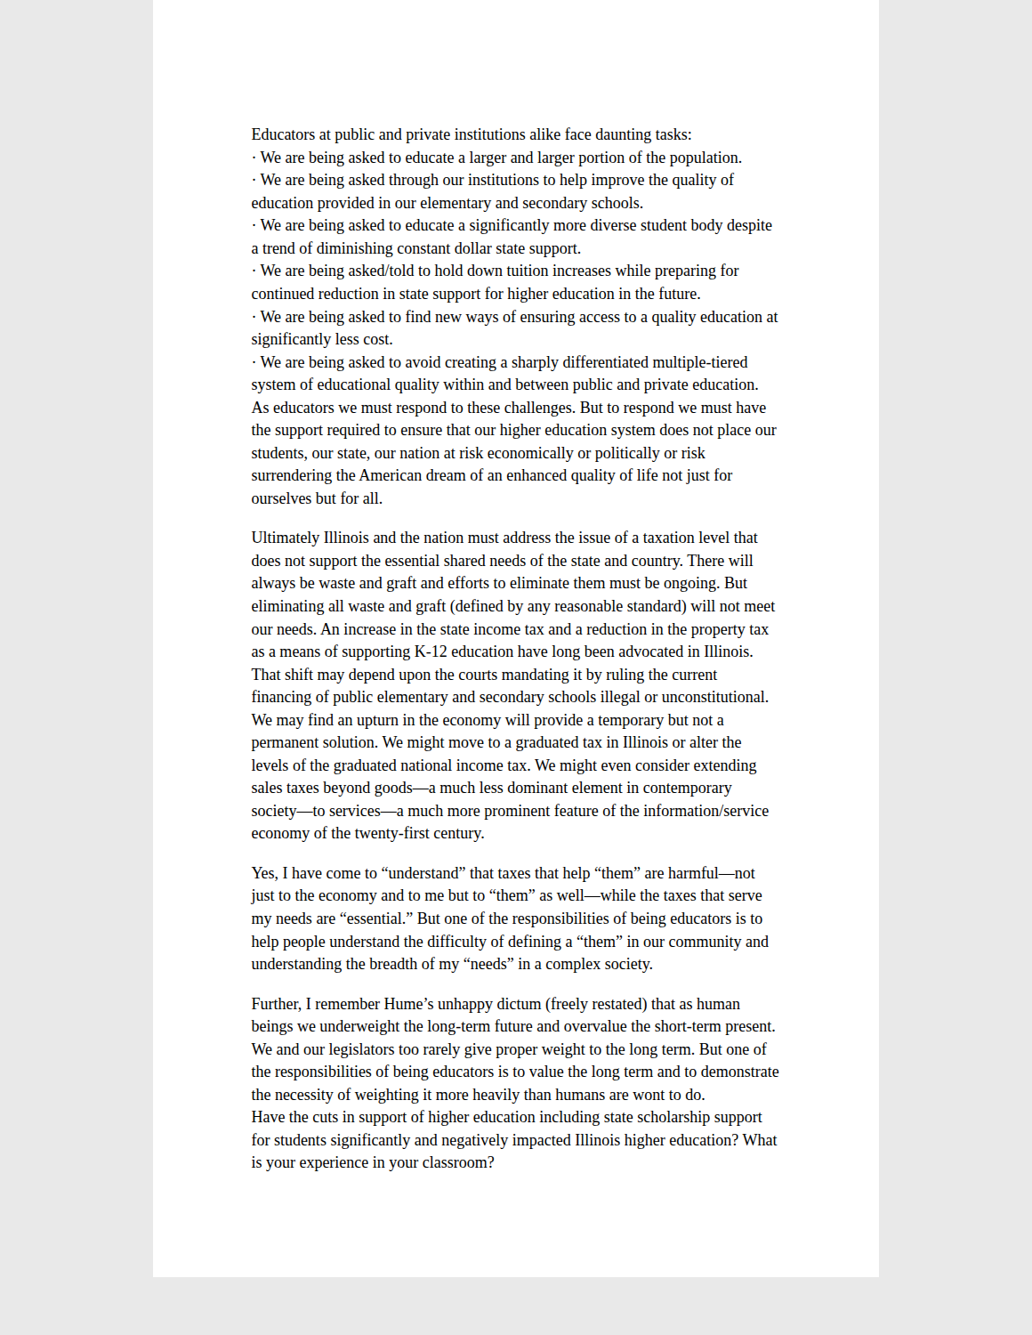Educators at public and private institutions alike face daunting tasks:
· We are being asked to educate a larger and larger portion of the population.
· We are being asked through our institutions to help improve the quality of education provided in our elementary and secondary schools.
· We are being asked to educate a significantly more diverse student body despite a trend of diminishing constant dollar state support.
· We are being asked/told to hold down tuition increases while preparing for continued reduction in state support for higher education in the future.
· We are being asked to find new ways of ensuring access to a quality education at significantly less cost.
· We are being asked to avoid creating a sharply differentiated multiple-tiered system of educational quality within and between public and private education.
As educators we must respond to these challenges. But to respond we must have the support required to ensure that our higher education system does not place our students, our state, our nation at risk economically or politically or risk surrendering the American dream of an enhanced quality of life not just for ourselves but for all.
Ultimately Illinois and the nation must address the issue of a taxation level that does not support the essential shared needs of the state and country. There will always be waste and graft and efforts to eliminate them must be ongoing. But eliminating all waste and graft (defined by any reasonable standard) will not meet our needs. An increase in the state income tax and a reduction in the property tax as a means of supporting K-12 education have long been advocated in Illinois. That shift may depend upon the courts mandating it by ruling the current financing of public elementary and secondary schools illegal or unconstitutional. We may find an upturn in the economy will provide a temporary but not a permanent solution. We might move to a graduated tax in Illinois or alter the levels of the graduated national income tax. We might even consider extending sales taxes beyond goods—a much less dominant element in contemporary society—to services—a much more prominent feature of the information/service economy of the twenty-first century.
Yes, I have come to “understand” that taxes that help “them” are harmful—not just to the economy and to me but to “them” as well—while the taxes that serve my needs are “essential.” But one of the responsibilities of being educators is to help people understand the difficulty of defining a “them” in our community and understanding the breadth of my “needs” in a complex society.
Further, I remember Hume’s unhappy dictum (freely restated) that as human beings we underweight the long-term future and overvalue the short-term present. We and our legislators too rarely give proper weight to the long term. But one of the responsibilities of being educators is to value the long term and to demonstrate the necessity of weighting it more heavily than humans are wont to do.
Have the cuts in support of higher education including state scholarship support for students significantly and negatively impacted Illinois higher education? What is your experience in your classroom?